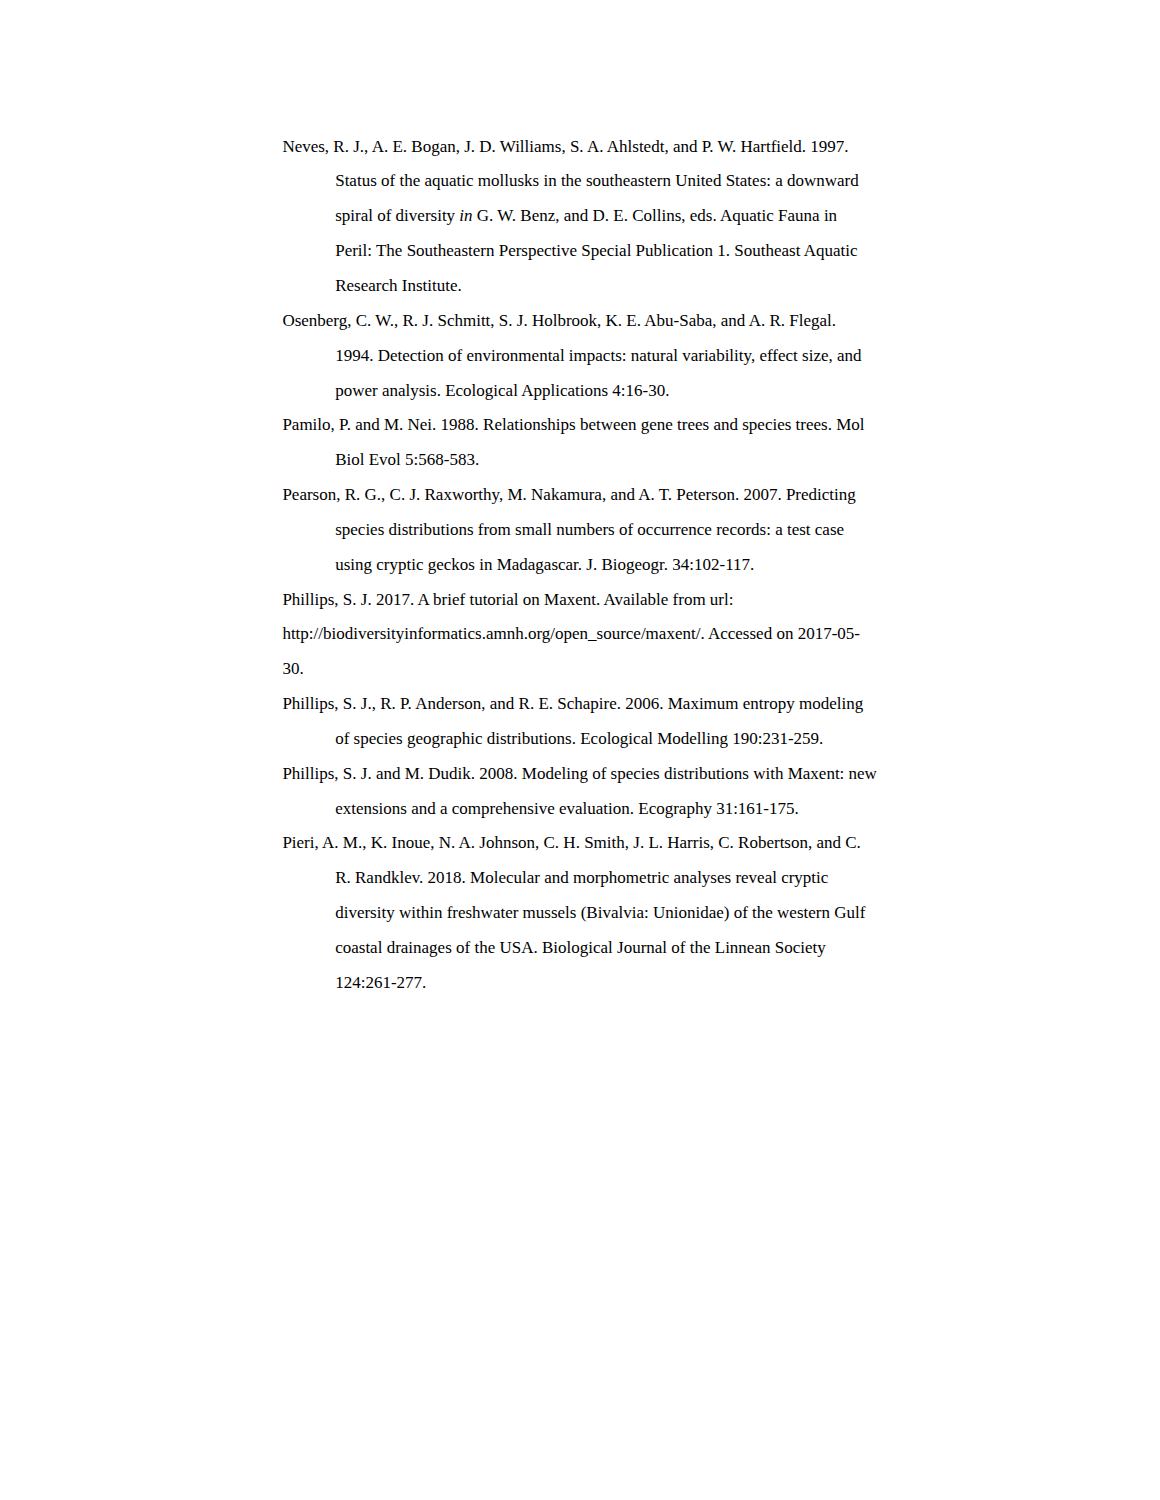Neves, R. J., A. E. Bogan, J. D. Williams, S. A. Ahlstedt, and P. W. Hartfield. 1997. Status of the aquatic mollusks in the southeastern United States: a downward spiral of diversity in G. W. Benz, and D. E. Collins, eds. Aquatic Fauna in Peril: The Southeastern Perspective Special Publication 1. Southeast Aquatic Research Institute.
Osenberg, C. W., R. J. Schmitt, S. J. Holbrook, K. E. Abu-Saba, and A. R. Flegal. 1994. Detection of environmental impacts: natural variability, effect size, and power analysis. Ecological Applications 4:16-30.
Pamilo, P. and M. Nei. 1988. Relationships between gene trees and species trees. Mol Biol Evol 5:568-583.
Pearson, R. G., C. J. Raxworthy, M. Nakamura, and A. T. Peterson. 2007. Predicting species distributions from small numbers of occurrence records: a test case using cryptic geckos in Madagascar. J. Biogeogr. 34:102-117.
Phillips, S. J. 2017. A brief tutorial on Maxent. Available from url:
http://biodiversityinformatics.amnh.org/open_source/maxent/. Accessed on 2017-05-30.
Phillips, S. J., R. P. Anderson, and R. E. Schapire. 2006. Maximum entropy modeling of species geographic distributions. Ecological Modelling 190:231-259.
Phillips, S. J. and M. Dudik. 2008. Modeling of species distributions with Maxent: new extensions and a comprehensive evaluation. Ecography 31:161-175.
Pieri, A. M., K. Inoue, N. A. Johnson, C. H. Smith, J. L. Harris, C. Robertson, and C. R. Randklev. 2018. Molecular and morphometric analyses reveal cryptic diversity within freshwater mussels (Bivalvia: Unionidae) of the western Gulf coastal drainages of the USA. Biological Journal of the Linnean Society 124:261-277.